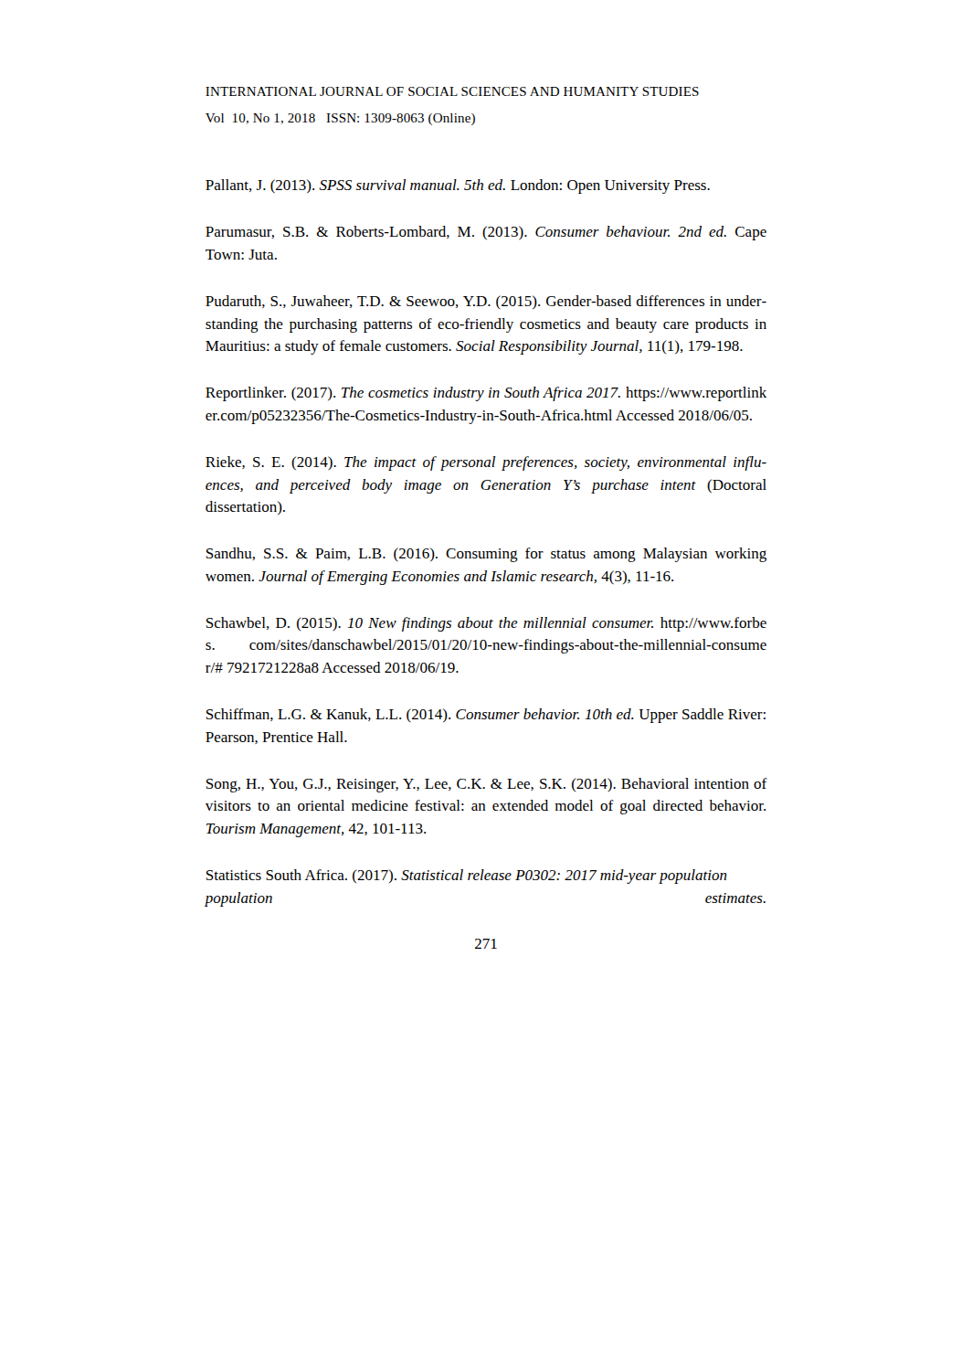International Journal of Social Sciences and Humanity Studies
Vol 10, No 1, 2018 ISSN: 1309-8063 (Online)
Pallant, J. (2013). SPSS survival manual. 5th ed. London: Open University Press.
Parumasur, S.B. & Roberts-Lombard, M. (2013). Consumer behaviour. 2nd ed. Cape Town: Juta.
Pudaruth, S., Juwaheer, T.D. & Seewoo, Y.D. (2015). Gender-based differences in understanding the purchasing patterns of eco-friendly cosmetics and beauty care products in Mauritius: a study of female customers. Social Responsibility Journal, 11(1), 179-198.
Reportlinker. (2017). The cosmetics industry in South Africa 2017. https://www.reportlinker.com/p05232356/The-Cosmetics-Industry-in-South-Africa.html Accessed 2018/06/05.
Rieke, S. E. (2014). The impact of personal preferences, society, environmental influences, and perceived body image on Generation Y’s purchase intent (Doctoral dissertation).
Sandhu, S.S. & Paim, L.B. (2016). Consuming for status among Malaysian working women. Journal of Emerging Economies and Islamic research, 4(3), 11-16.
Schawbel, D. (2015). 10 New findings about the millennial consumer. http://www.forbes. com/sites/danschawbel/2015/01/20/10-new-findings-about-the-millennial-consumer/# 7921721228a8 Accessed 2018/06/19.
Schiffman, L.G. & Kanuk, L.L. (2014). Consumer behavior. 10th ed. Upper Saddle River: Pearson, Prentice Hall.
Song, H., You, G.J., Reisinger, Y., Lee, C.K. & Lee, S.K. (2014). Behavioral intention of visitors to an oriental medicine festival: an extended model of goal directed behavior. Tourism Management, 42, 101-113.
Statistics South Africa. (2017). Statistical release P0302: 2017 mid-year population population estimates.
271